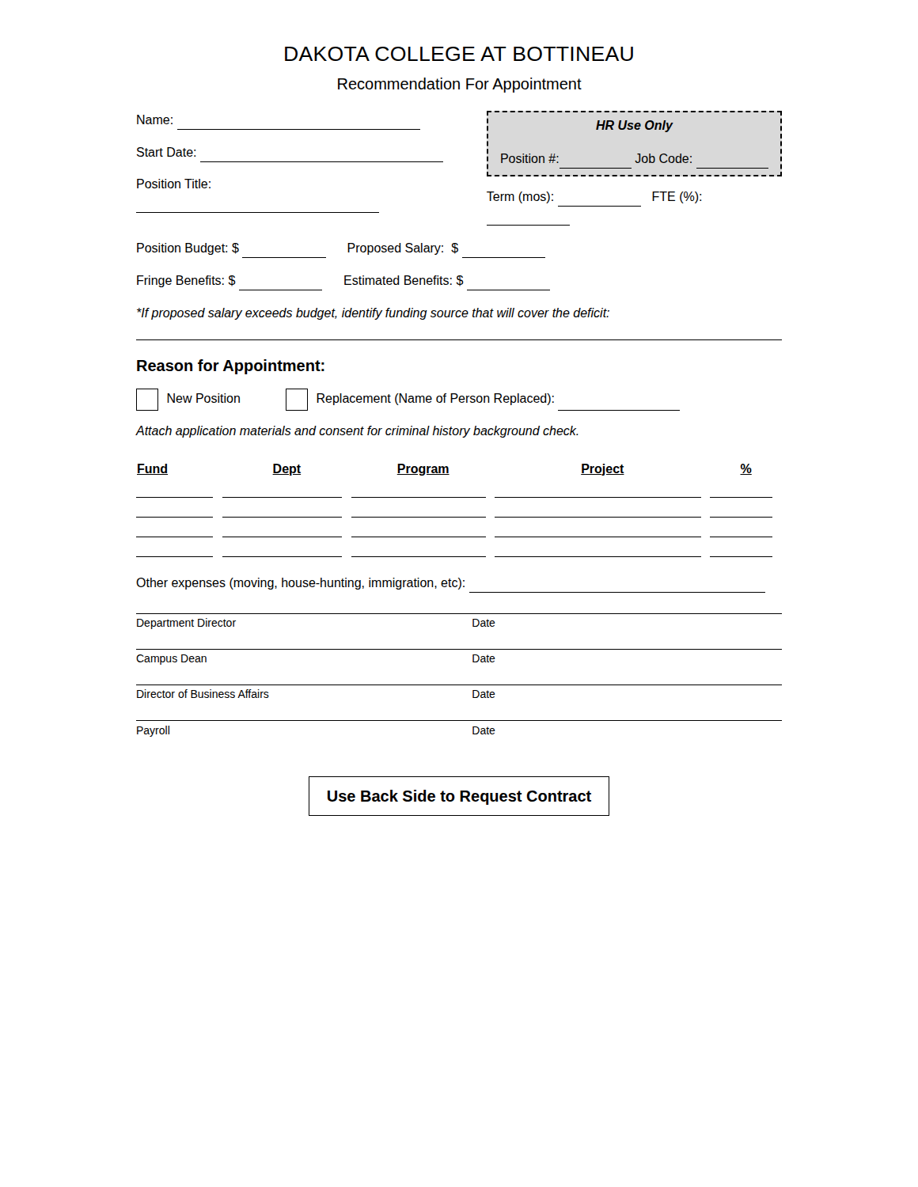DAKOTA COLLEGE AT BOTTINEAU
Recommendation For Appointment
Name:
Start Date:
Position Title:
HR Use Only
Position #: Job Code:
Term (mos): FTE (%):
Position Budget: $ Proposed Salary: $
Fringe Benefits: $ Estimated Benefits: $
*If proposed salary exceeds budget, identify funding source that will cover the deficit:
Reason for Appointment:
New Position Replacement (Name of Person Replaced):
Attach application materials and consent for criminal history background check.
| Fund | Dept | Program | Project | % |
| --- | --- | --- | --- | --- |
Other expenses (moving, house-hunting, immigration, etc):
| Department Director | Date |
| Campus Dean | Date |
| Director of Business Affairs | Date |
| Payroll | Date |
Use Back Side to Request Contract